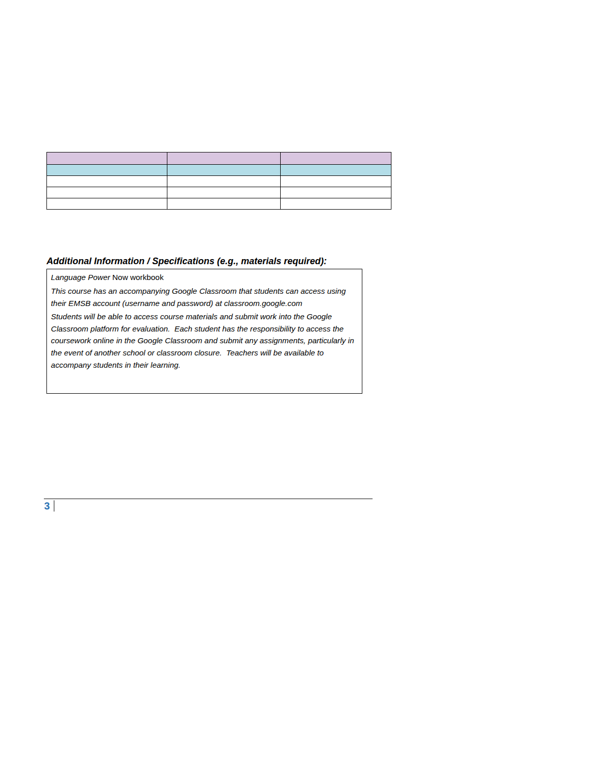Additional Information / Specifications (e.g., materials required):
Language Power Now workbook
This course has an accompanying Google Classroom that students can access using their EMSB account (username and password) at classroom.google.com
Students will be able to access course materials and submit work into the Google Classroom platform for evaluation. Each student has the responsibility to access the coursework online in the Google Classroom and submit any assignments, particularly in the event of another school or classroom closure. Teachers will be available to accompany students in their learning.
3